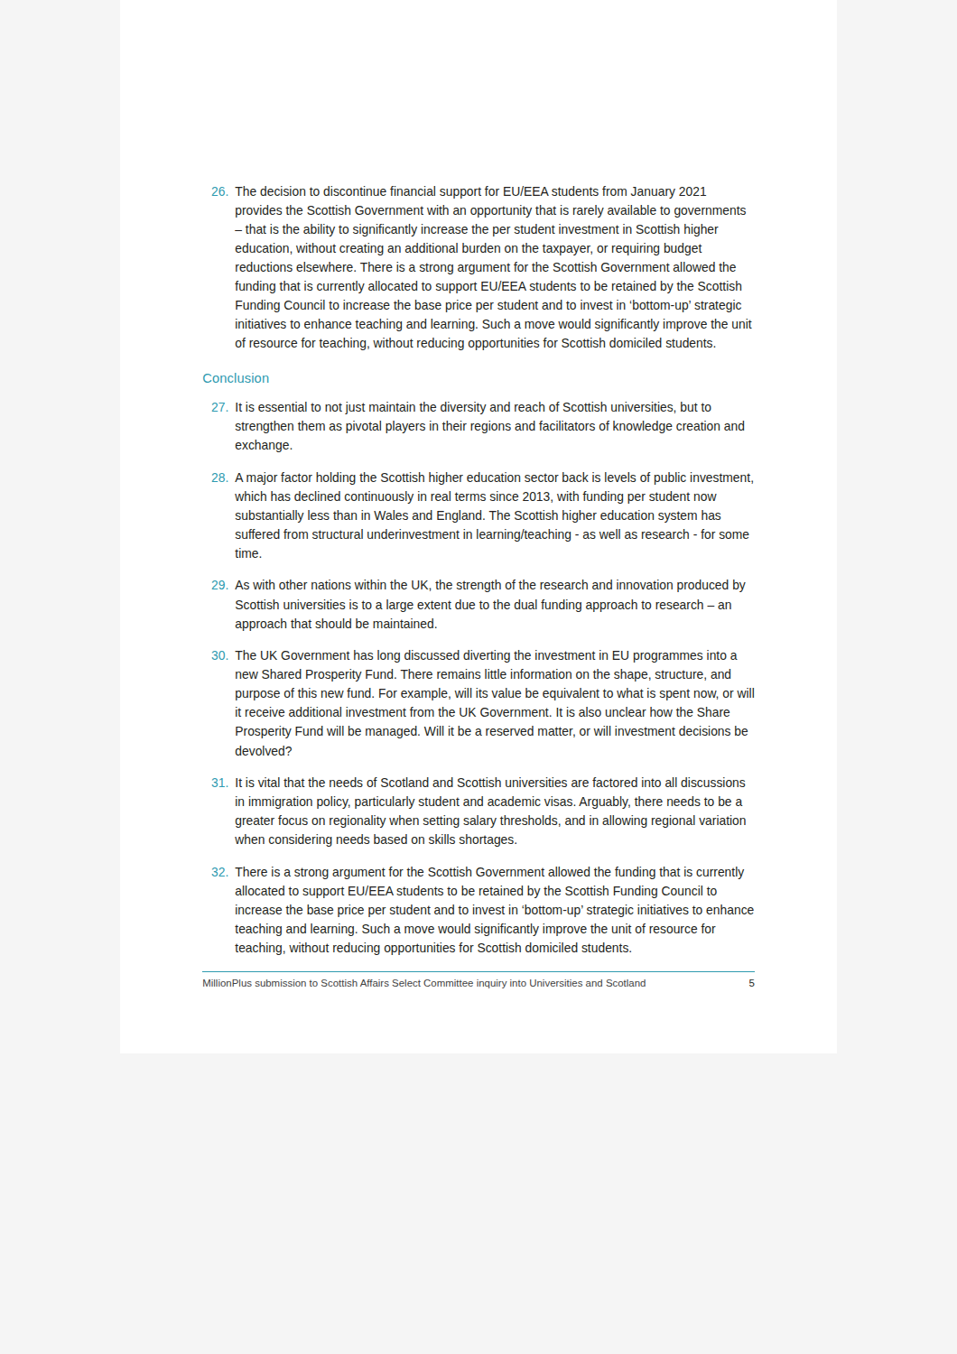The decision to discontinue financial support for EU/EEA students from January 2021 provides the Scottish Government with an opportunity that is rarely available to governments – that is the ability to significantly increase the per student investment in Scottish higher education, without creating an additional burden on the taxpayer, or requiring budget reductions elsewhere. There is a strong argument for the Scottish Government allowed the funding that is currently allocated to support EU/EEA students to be retained by the Scottish Funding Council to increase the base price per student and to invest in ‘bottom-up’ strategic initiatives to enhance teaching and learning. Such a move would significantly improve the unit of resource for teaching, without reducing opportunities for Scottish domiciled students.
Conclusion
It is essential to not just maintain the diversity and reach of Scottish universities, but to strengthen them as pivotal players in their regions and facilitators of knowledge creation and exchange.
A major factor holding the Scottish higher education sector back is levels of public investment, which has declined continuously in real terms since 2013, with funding per student now substantially less than in Wales and England. The Scottish higher education system has suffered from structural underinvestment in learning/teaching - as well as research - for some time.
As with other nations within the UK, the strength of the research and innovation produced by Scottish universities is to a large extent due to the dual funding approach to research – an approach that should be maintained.
The UK Government has long discussed diverting the investment in EU programmes into a new Shared Prosperity Fund. There remains little information on the shape, structure, and purpose of this new fund. For example, will its value be equivalent to what is spent now, or will it receive additional investment from the UK Government. It is also unclear how the Share Prosperity Fund will be managed. Will it be a reserved matter, or will investment decisions be devolved?
It is vital that the needs of Scotland and Scottish universities are factored into all discussions in immigration policy, particularly student and academic visas. Arguably, there needs to be a greater focus on regionality when setting salary thresholds, and in allowing regional variation when considering needs based on skills shortages.
There is a strong argument for the Scottish Government allowed the funding that is currently allocated to support EU/EEA students to be retained by the Scottish Funding Council to increase the base price per student and to invest in ‘bottom-up’ strategic initiatives to enhance teaching and learning. Such a move would significantly improve the unit of resource for teaching, without reducing opportunities for Scottish domiciled students.
MillionPlus submission to Scottish Affairs Select Committee inquiry into Universities and Scotland 5